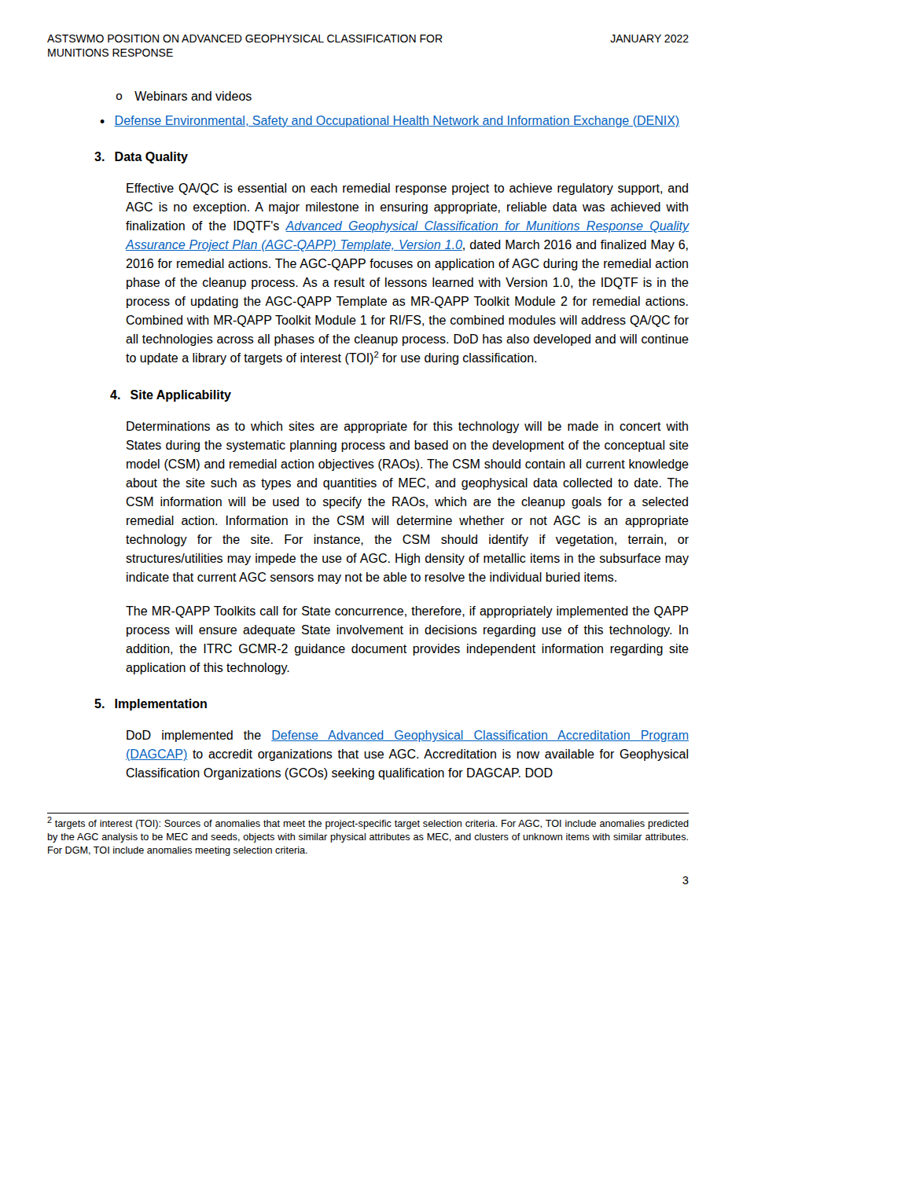ASTSWMO Position on Advanced Geophysical Classification for Munitions Response
January 2022
Webinars and videos
Defense Environmental, Safety and Occupational Health Network and Information Exchange (DENIX)
3. Data Quality
Effective QA/QC is essential on each remedial response project to achieve regulatory support, and AGC is no exception. A major milestone in ensuring appropriate, reliable data was achieved with finalization of the IDQTF's Advanced Geophysical Classification for Munitions Response Quality Assurance Project Plan (AGC-QAPP) Template, Version 1.0, dated March 2016 and finalized May 6, 2016 for remedial actions. The AGC-QAPP focuses on application of AGC during the remedial action phase of the cleanup process. As a result of lessons learned with Version 1.0, the IDQTF is in the process of updating the AGC-QAPP Template as MR-QAPP Toolkit Module 2 for remedial actions. Combined with MR-QAPP Toolkit Module 1 for RI/FS, the combined modules will address QA/QC for all technologies across all phases of the cleanup process. DoD has also developed and will continue to update a library of targets of interest (TOI)2 for use during classification.
4. Site Applicability
Determinations as to which sites are appropriate for this technology will be made in concert with States during the systematic planning process and based on the development of the conceptual site model (CSM) and remedial action objectives (RAOs). The CSM should contain all current knowledge about the site such as types and quantities of MEC, and geophysical data collected to date. The CSM information will be used to specify the RAOs, which are the cleanup goals for a selected remedial action. Information in the CSM will determine whether or not AGC is an appropriate technology for the site. For instance, the CSM should identify if vegetation, terrain, or structures/utilities may impede the use of AGC. High density of metallic items in the subsurface may indicate that current AGC sensors may not be able to resolve the individual buried items.
The MR-QAPP Toolkits call for State concurrence, therefore, if appropriately implemented the QAPP process will ensure adequate State involvement in decisions regarding use of this technology. In addition, the ITRC GCMR-2 guidance document provides independent information regarding site application of this technology.
5. Implementation
DoD implemented the Defense Advanced Geophysical Classification Accreditation Program (DAGCAP) to accredit organizations that use AGC. Accreditation is now available for Geophysical Classification Organizations (GCOs) seeking qualification for DAGCAP. DOD
2 targets of interest (TOI): Sources of anomalies that meet the project-specific target selection criteria. For AGC, TOI include anomalies predicted by the AGC analysis to be MEC and seeds, objects with similar physical attributes as MEC, and clusters of unknown items with similar attributes. For DGM, TOI include anomalies meeting selection criteria.
3